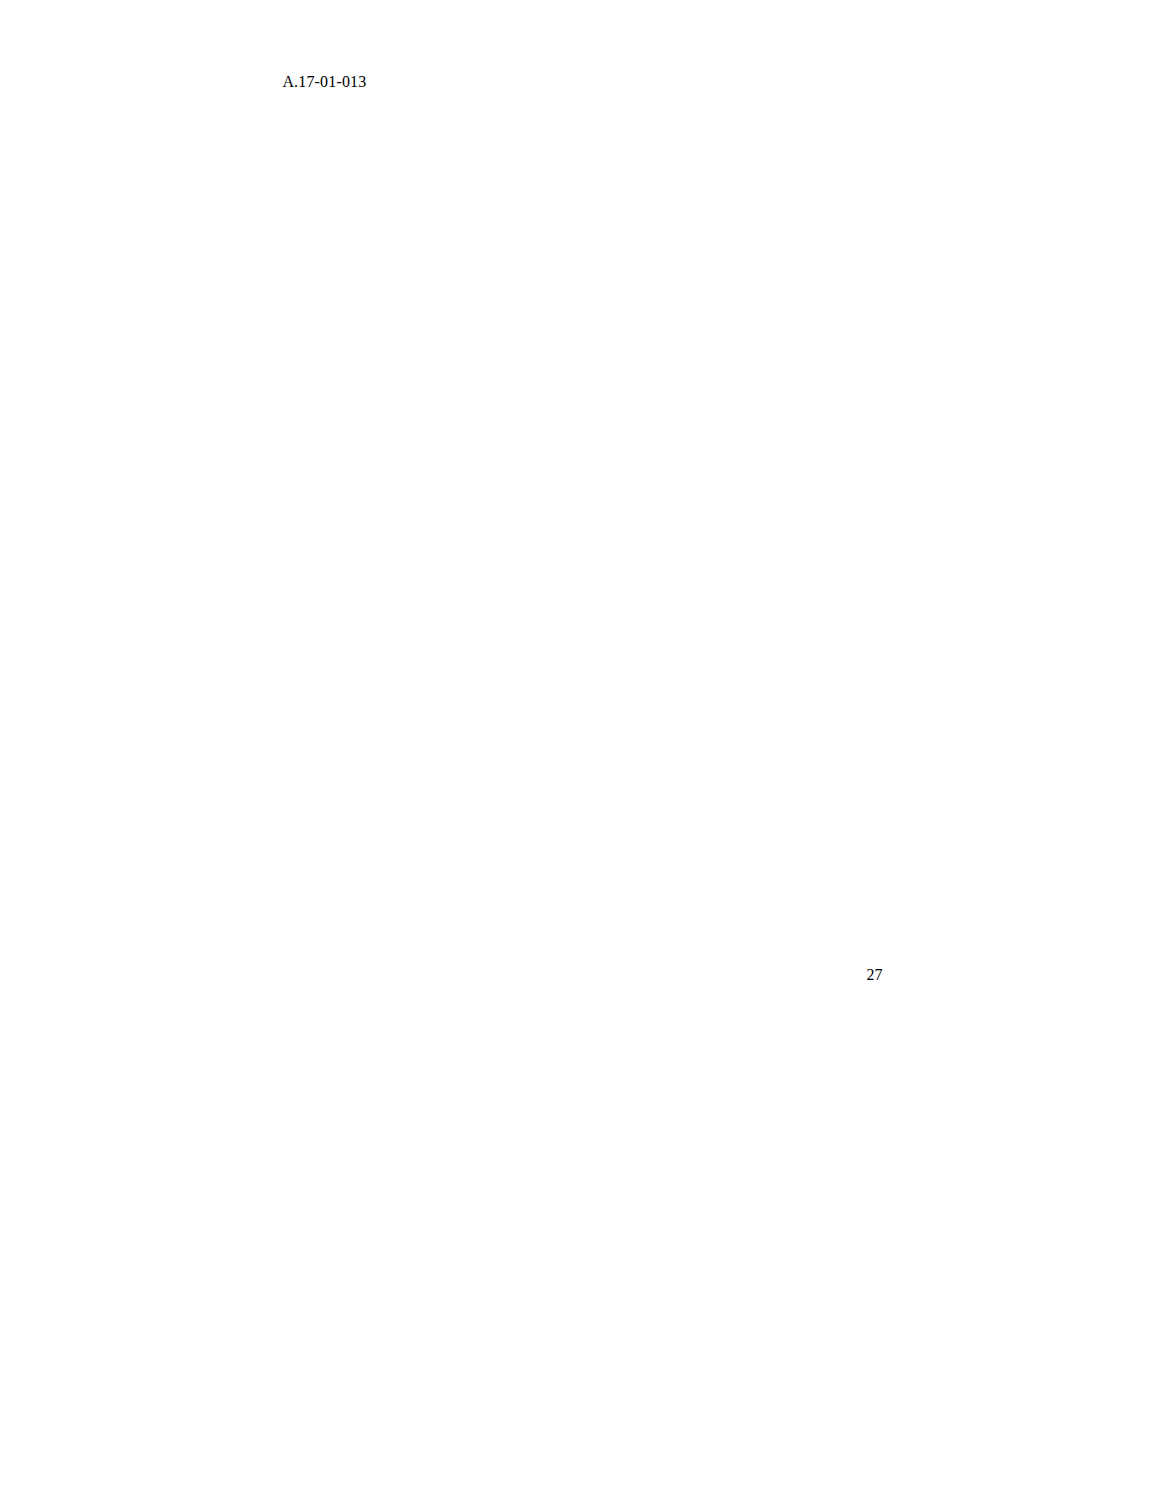A.17-01-013
27